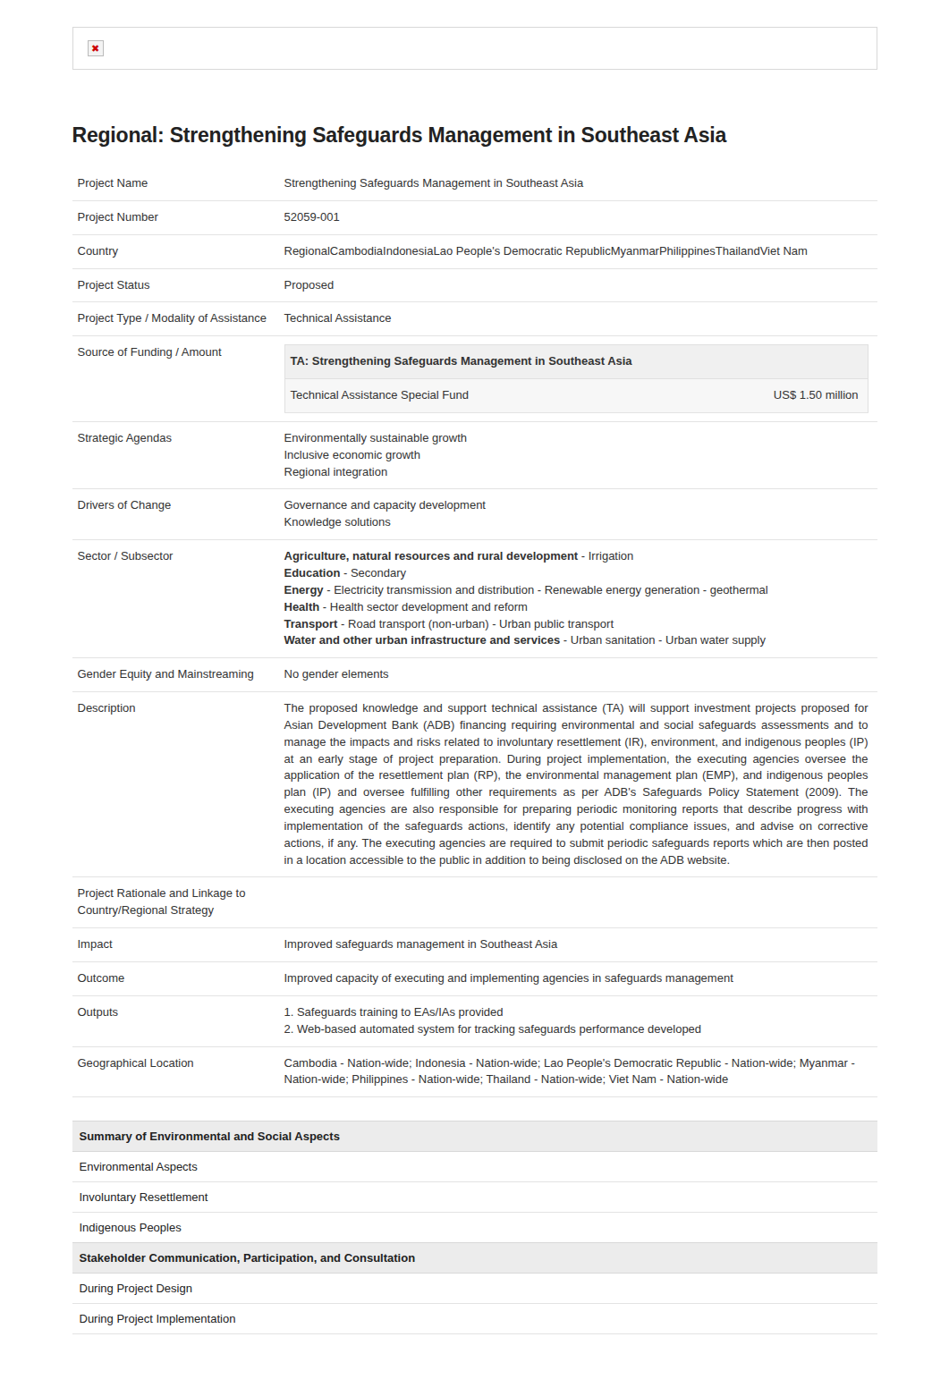✖
Regional: Strengthening Safeguards Management in Southeast Asia
| Project Name | Strengthening Safeguards Management in Southeast Asia |
| Project Number | 52059-001 |
| Country | RegionalCambodiaIndonesiaLao People's Democratic RepublicMyanmarPhilippinesThailandViet Nam |
| Project Status | Proposed |
| Project Type / Modality of Assistance | Technical Assistance |
| Source of Funding / Amount | / TA: Strengthening Safeguards Management in Southeast Asia / / Technical Assistance Special Fund / US$ 1.50 million / |
| Strategic Agendas | Environmentally sustainable growth Inclusive economic growth Regional integration |
| Drivers of Change | Governance and capacity development Knowledge solutions |
| Sector / Subsector | Agriculture, natural resources and rural development - Irrigation Education - Secondary Energy - Electricity transmission and distribution - Renewable energy generation - geothermal Health - Health sector development and reform Transport - Road transport (non-urban) - Urban public transport Water and other urban infrastructure and services - Urban sanitation - Urban water supply |
| Gender Equity and Mainstreaming | No gender elements |
| Description | The proposed knowledge and support technical assistance (TA) will support investment projects proposed for Asian Development Bank (ADB) financing requiring environmental and social safeguards assessments and to manage the impacts and risks related to involuntary resettlement (IR), environment, and indigenous peoples (IP) at an early stage of project preparation. During project implementation, the executing agencies oversee the application of the resettlement plan (RP), the environmental management plan (EMP), and indigenous peoples plan (IP) and oversee fulfilling other requirements as per ADB's Safeguards Policy Statement (2009). The executing agencies are also responsible for preparing periodic monitoring reports that describe progress with implementation of the safeguards actions, identify any potential compliance issues, and advise on corrective actions, if any. The executing agencies are required to submit periodic safeguards reports which are then posted in a location accessible to the public in addition to being disclosed on the ADB website. |
| Project Rationale and Linkage to Country/Regional Strategy | |
| Impact | Improved safeguards management in Southeast Asia |
| Outcome | Improved capacity of executing and implementing agencies in safeguards management |
| Outputs | 1. Safeguards training to EAs/IAs provided 2. Web-based automated system for tracking safeguards performance developed |
| Geographical Location | Cambodia - Nation-wide; Indonesia - Nation-wide; Lao People's Democratic Republic - Nation-wide; Myanmar - Nation-wide; Philippines - Nation-wide; Thailand - Nation-wide; Viet Nam - Nation-wide |
| Summary of Environmental and Social Aspects |
| Environmental Aspects |
| Involuntary Resettlement |
| Indigenous Peoples |
| Stakeholder Communication, Participation, and Consultation |
| During Project Design |
| During Project Implementation |